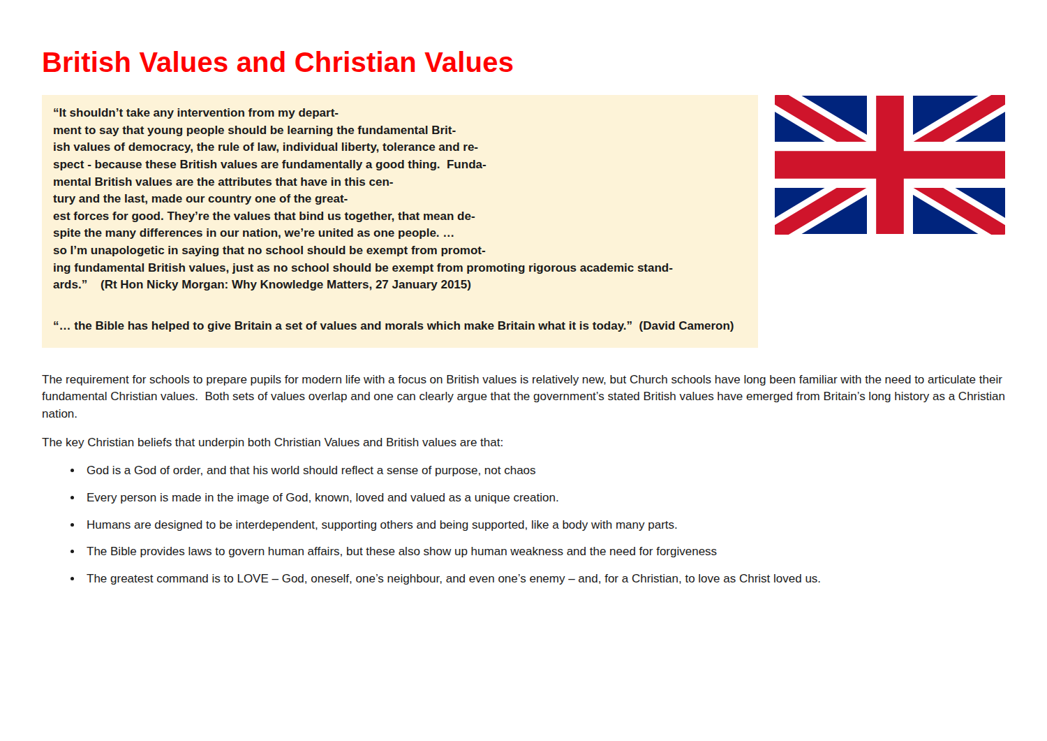British Values and Christian Values
“It shouldn’t take any intervention from my depart-
ment to say that young people should be learning the fundamental Brit-
ish values of democracy, the rule of law, individual liberty, tolerance and re-
spect - because these British values are fundamentally a good thing. Funda-
mental British values are the attributes that have in this cen-
tury and the last, made our country one of the great-
est forces for good. They’re the values that bind us together, that mean de-
spite the many differences in our nation, we’re united as one people. …
so I’m unapologetic in saying that no school should be exempt from promot-
ing fundamental British values, just as no school should be exempt from promoting rigorous academic stand-
ards.” (Rt Hon Nicky Morgan: Why Knowledge Matters, 27 January 2015)
“… the Bible has helped to give Britain a set of values and morals which make Britain what it is today.” (David Cameron)
The requirement for schools to prepare pupils for modern life with a focus on British values is relatively new, but Church schools have long been familiar with the need to articulate their fundamental Christian values. Both sets of values overlap and one can clearly argue that the government’s stated British values have emerged from Britain’s long history as a Christian nation.
The key Christian beliefs that underpin both Christian Values and British values are that:
God is a God of order, and that his world should reflect a sense of purpose, not chaos
Every person is made in the image of God, known, loved and valued as a unique creation.
Humans are designed to be interdependent, supporting others and being supported, like a body with many parts.
The Bible provides laws to govern human affairs, but these also show up human weakness and the need for forgiveness
The greatest command is to LOVE – God, oneself, one’s neighbour, and even one’s enemy – and, for a Christian, to love as Christ loved us.